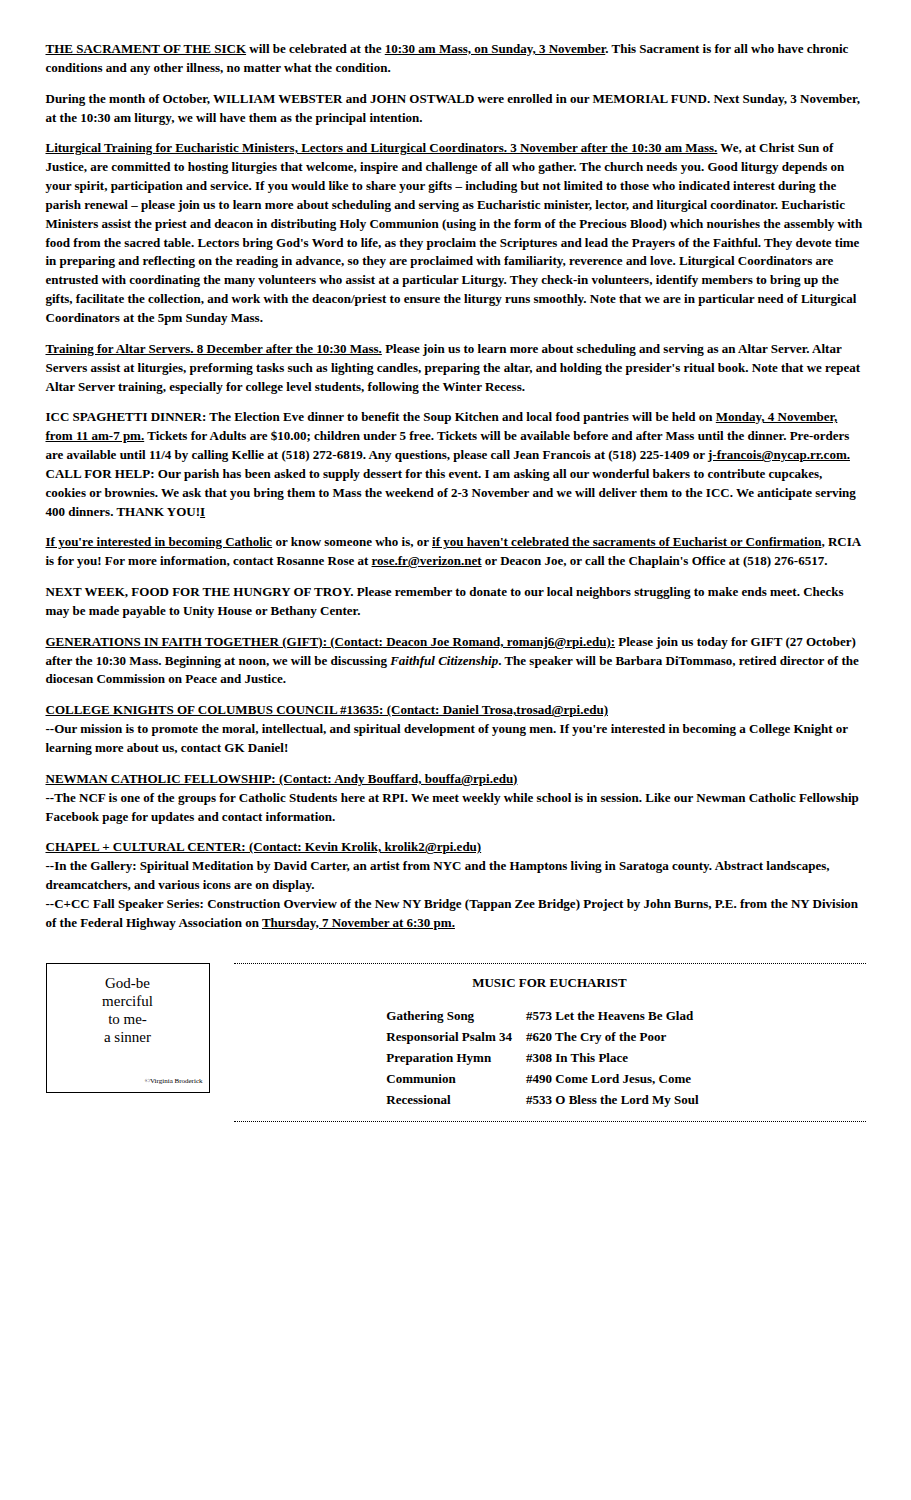THE SACRAMENT OF THE SICK will be celebrated at the 10:30 am Mass, on Sunday, 3 November. This Sacrament is for all who have chronic conditions and any other illness, no matter what the condition.
During the month of October, WILLIAM WEBSTER and JOHN OSTWALD were enrolled in our MEMORIAL FUND. Next Sunday, 3 November, at the 10:30 am liturgy, we will have them as the principal intention.
Liturgical Training for Eucharistic Ministers, Lectors and Liturgical Coordinators. 3 November after the 10:30 am Mass. We, at Christ Sun of Justice, are committed to hosting liturgies that welcome, inspire and challenge of all who gather. The church needs you. Good liturgy depends on your spirit, participation and service. If you would like to share your gifts – including but not limited to those who indicated interest during the parish renewal – please join us to learn more about scheduling and serving as Eucharistic minister, lector, and liturgical coordinator. Eucharistic Ministers assist the priest and deacon in distributing Holy Communion (using in the form of the Precious Blood) which nourishes the assembly with food from the sacred table. Lectors bring God's Word to life, as they proclaim the Scriptures and lead the Prayers of the Faithful. They devote time in preparing and reflecting on the reading in advance, so they are proclaimed with familiarity, reverence and love. Liturgical Coordinators are entrusted with coordinating the many volunteers who assist at a particular Liturgy. They check-in volunteers, identify members to bring up the gifts, facilitate the collection, and work with the deacon/priest to ensure the liturgy runs smoothly. Note that we are in particular need of Liturgical Coordinators at the 5pm Sunday Mass.
Training for Altar Servers. 8 December after the 10:30 Mass. Please join us to learn more about scheduling and serving as an Altar Server. Altar Servers assist at liturgies, preforming tasks such as lighting candles, preparing the altar, and holding the presider's ritual book. Note that we repeat Altar Server training, especially for college level students, following the Winter Recess.
ICC SPAGHETTI DINNER: The Election Eve dinner to benefit the Soup Kitchen and local food pantries will be held on Monday, 4 November, from 11 am-7 pm. Tickets for Adults are $10.00; children under 5 free. Tickets will be available before and after Mass until the dinner. Pre-orders are available until 11/4 by calling Kellie at (518) 272-6819. Any questions, please call Jean Francois at (518) 225-1409 or j-francois@nycap.rr.com. CALL FOR HELP: Our parish has been asked to supply dessert for this event. I am asking all our wonderful bakers to contribute cupcakes, cookies or brownies. We ask that you bring them to Mass the weekend of 2-3 November and we will deliver them to the ICC. We anticipate serving 400 dinners. THANK YOU!I
If you're interested in becoming Catholic or know someone who is, or if you haven't celebrated the sacraments of Eucharist or Confirmation, RCIA is for you! For more information, contact Rosanne Rose at rose.fr@verizon.net or Deacon Joe, or call the Chaplain's Office at (518) 276-6517.
NEXT WEEK, FOOD FOR THE HUNGRY OF TROY. Please remember to donate to our local neighbors struggling to make ends meet. Checks may be made payable to Unity House or Bethany Center.
GENERATIONS IN FAITH TOGETHER (GIFT): (Contact: Deacon Joe Romand, romanj6@rpi.edu): Please join us today for GIFT (27 October) after the 10:30 Mass. Beginning at noon, we will be discussing Faithful Citizenship. The speaker will be Barbara DiTommaso, retired director of the diocesan Commission on Peace and Justice.
COLLEGE KNIGHTS OF COLUMBUS COUNCIL #13635: (Contact: Daniel Trosa,trosad@rpi.edu)
--Our mission is to promote the moral, intellectual, and spiritual development of young men. If you're interested in becoming a College Knight or learning more about us, contact GK Daniel!
NEWMAN CATHOLIC FELLOWSHIP: (Contact: Andy Bouffard, bouffa@rpi.edu)
--The NCF is one of the groups for Catholic Students here at RPI. We meet weekly while school is in session. Like our Newman Catholic Fellowship Facebook page for updates and contact information.
CHAPEL + CULTURAL CENTER: (Contact: Kevin Krolik, krolik2@rpi.edu)
--In the Gallery: Spiritual Meditation by David Carter, an artist from NYC and the Hamptons living in Saratoga county. Abstract landscapes, dreamcatchers, and various icons are on display.
--C+CC Fall Speaker Series: Construction Overview of the New NY Bridge (Tappan Zee Bridge) Project by John Burns, P.E. from the NY Division of the Federal Highway Association on Thursday, 7 November at 6:30 pm.
God‑be
merciful
to me‑
a sinner
©Virginia Broderick
MUSIC FOR EUCHARIST
| Gathering Song | #573 Let the Heavens Be Glad |
| Responsorial Psalm 34 | #620 The Cry of the Poor |
| Preparation Hymn | #308 In This Place |
| Communion | #490 Come Lord Jesus, Come |
| Recessional | #533 O Bless the Lord My Soul |